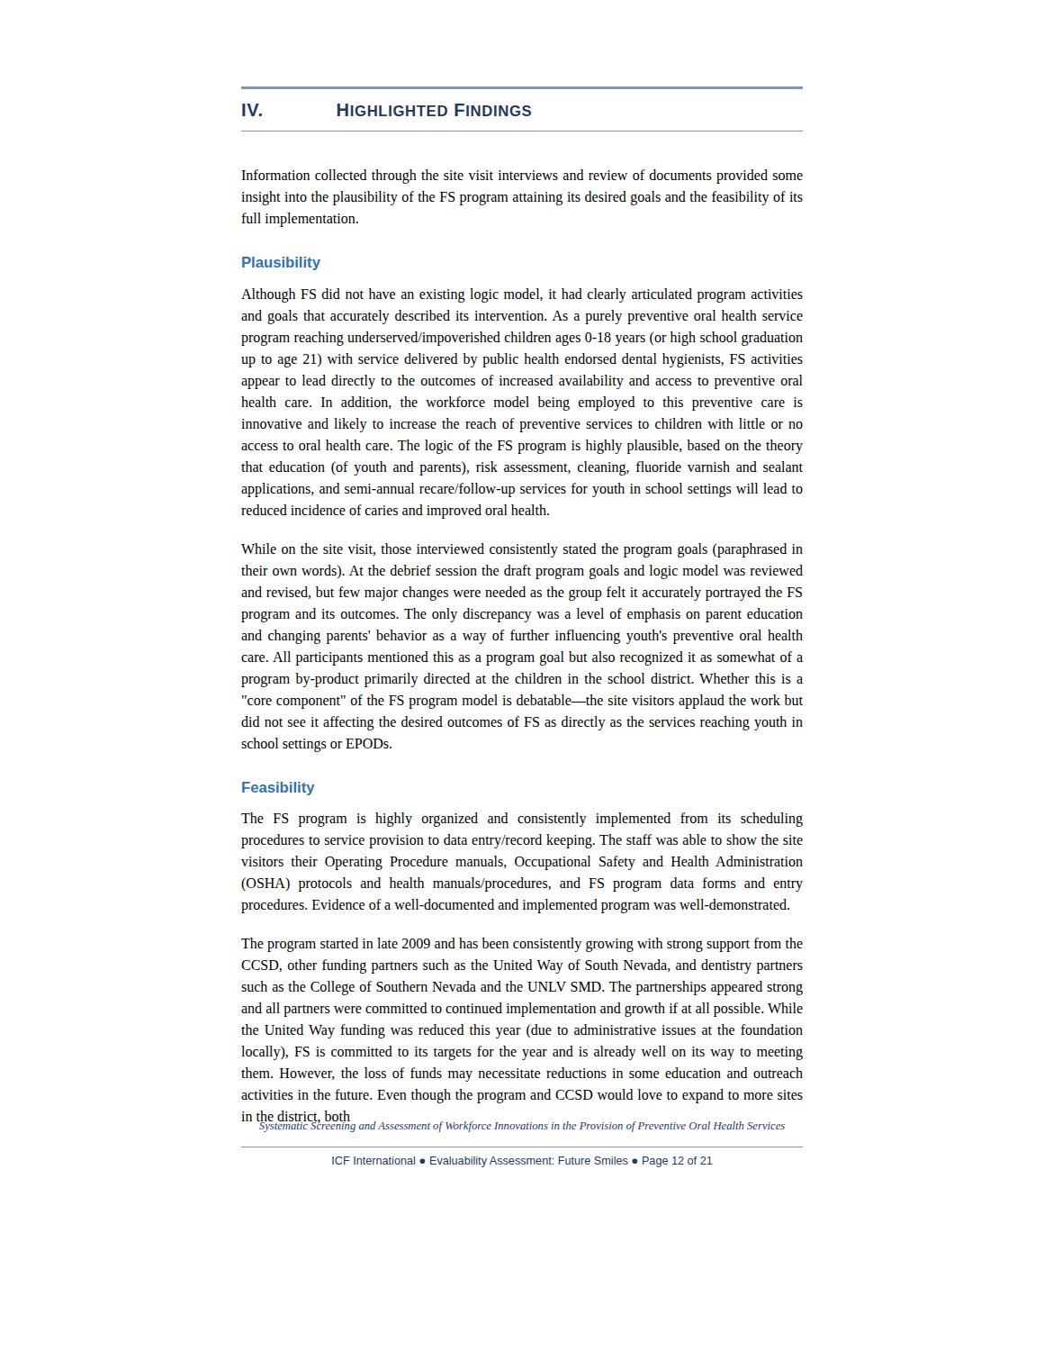IV.
HIGHLIGHTED FINDINGS
Information collected through the site visit interviews and review of documents provided some insight into the plausibility of the FS program attaining its desired goals and the feasibility of its full implementation.
Plausibility
Although FS did not have an existing logic model, it had clearly articulated program activities and goals that accurately described its intervention. As a purely preventive oral health service program reaching underserved/impoverished children ages 0-18 years (or high school graduation up to age 21) with service delivered by public health endorsed dental hygienists, FS activities appear to lead directly to the outcomes of increased availability and access to preventive oral health care. In addition, the workforce model being employed to this preventive care is innovative and likely to increase the reach of preventive services to children with little or no access to oral health care. The logic of the FS program is highly plausible, based on the theory that education (of youth and parents), risk assessment, cleaning, fluoride varnish and sealant applications, and semi-annual recare/follow-up services for youth in school settings will lead to reduced incidence of caries and improved oral health.
While on the site visit, those interviewed consistently stated the program goals (paraphrased in their own words). At the debrief session the draft program goals and logic model was reviewed and revised, but few major changes were needed as the group felt it accurately portrayed the FS program and its outcomes. The only discrepancy was a level of emphasis on parent education and changing parents' behavior as a way of further influencing youth's preventive oral health care. All participants mentioned this as a program goal but also recognized it as somewhat of a program by-product primarily directed at the children in the school district. Whether this is a "core component" of the FS program model is debatable—the site visitors applaud the work but did not see it affecting the desired outcomes of FS as directly as the services reaching youth in school settings or EPODs.
Feasibility
The FS program is highly organized and consistently implemented from its scheduling procedures to service provision to data entry/record keeping. The staff was able to show the site visitors their Operating Procedure manuals, Occupational Safety and Health Administration (OSHA) protocols and health manuals/procedures, and FS program data forms and entry procedures. Evidence of a well-documented and implemented program was well-demonstrated.
The program started in late 2009 and has been consistently growing with strong support from the CCSD, other funding partners such as the United Way of South Nevada, and dentistry partners such as the College of Southern Nevada and the UNLV SMD. The partnerships appeared strong and all partners were committed to continued implementation and growth if at all possible. While the United Way funding was reduced this year (due to administrative issues at the foundation locally), FS is committed to its targets for the year and is already well on its way to meeting them. However, the loss of funds may necessitate reductions in some education and outreach activities in the future. Even though the program and CCSD would love to expand to more sites in the district, both
Systematic Screening and Assessment of Workforce Innovations in the Provision of Preventive Oral Health Services
ICF International ● Evaluability Assessment: Future Smiles ● Page 12 of 21